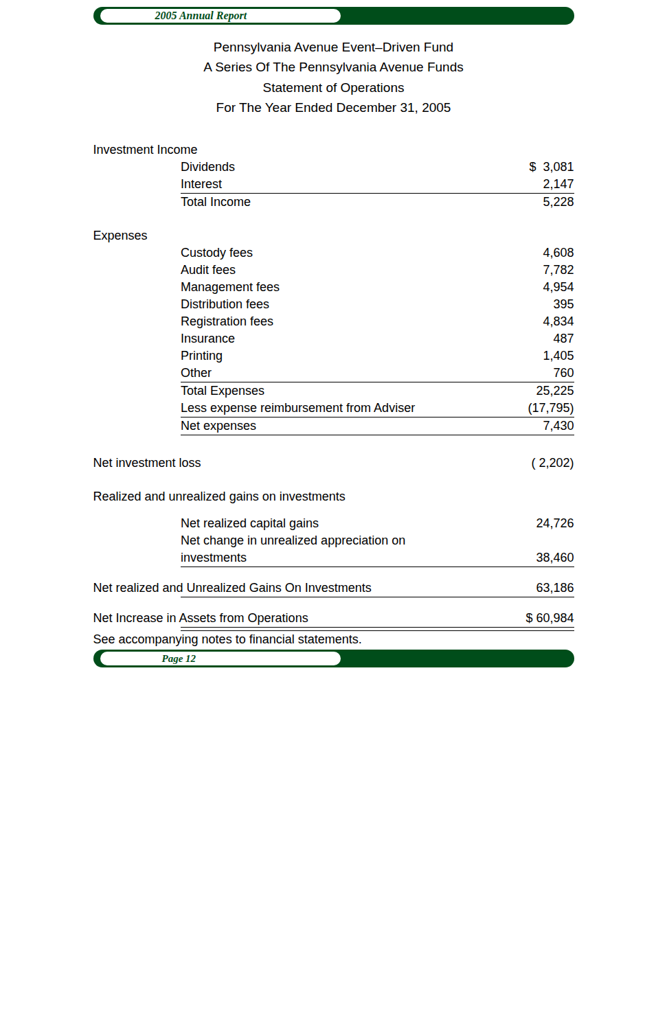2005 Annual Report
Pennsylvania Avenue Event–Driven Fund
A Series Of The Pennsylvania Avenue Funds
Statement of Operations
For The Year Ended December 31, 2005
| Investment Income | |
| | Dividends | $ 3,081 |
| | Interest | 2,147 |
| | Total Income | 5,228 |
| Expenses | |
| | Custody fees | 4,608 |
| | Audit fees | 7,782 |
| | Management fees | 4,954 |
| | Distribution fees | 395 |
| | Registration fees | 4,834 |
| | Insurance | 487 |
| | Printing | 1,405 |
| | Other | 760 |
| | Total Expenses | 25,225 |
| | Less expense reimbursement from Adviser | (17,795) |
| | Net expenses | 7,430 |
| Net investment loss | ( 2,202) |
| Realized and unrealized gains on investments | |
| | Net realized capital gains | 24,726 |
| | Net change in unrealized appreciation on | |
| | investments | 38,460 |
| Net realized and Unrealized Gains On Investments | 63,186 |
| Net Increase in Assets from Operations | $ 60,984 |
See accompanying notes to financial statements.
Page 12